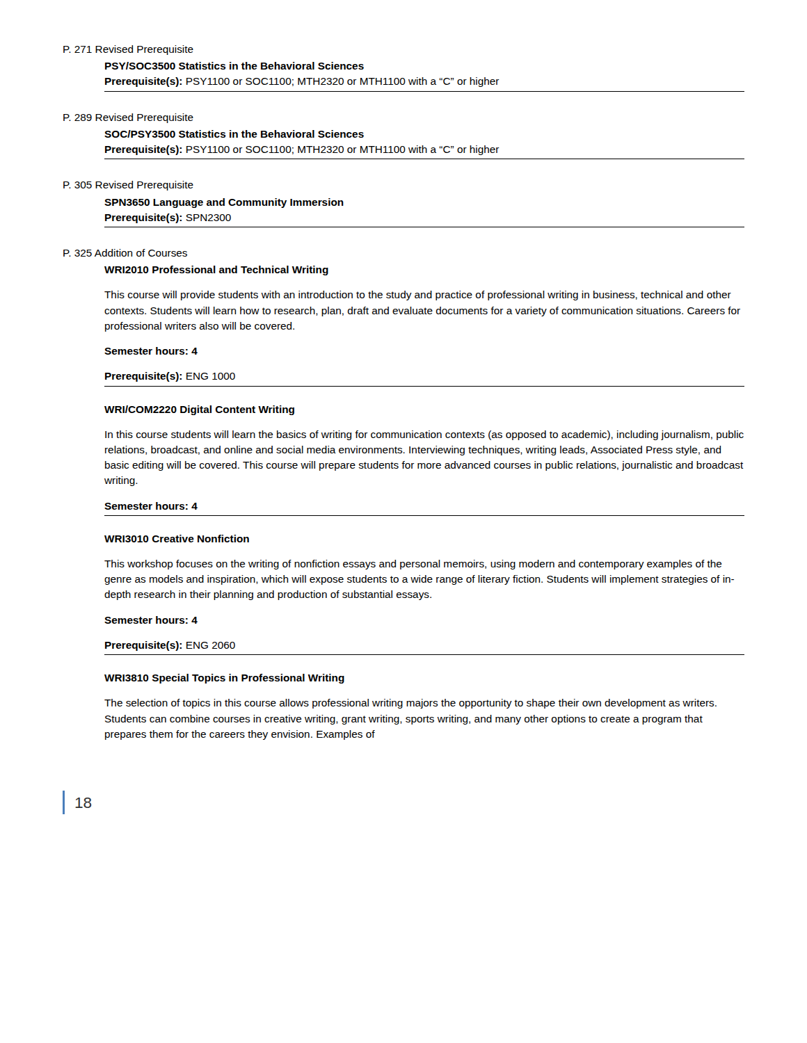P. 271 Revised Prerequisite
PSY/SOC3500 Statistics in the Behavioral Sciences
Prerequisite(s): PSY1100 or SOC1100; MTH2320 or MTH1100 with a “C” or higher
P. 289 Revised Prerequisite
SOC/PSY3500 Statistics in the Behavioral Sciences
Prerequisite(s): PSY1100 or SOC1100; MTH2320 or MTH1100 with a “C” or higher
P. 305 Revised Prerequisite
SPN3650 Language and Community Immersion
Prerequisite(s): SPN2300
P. 325 Addition of Courses
WRI2010 Professional and Technical Writing
This course will provide students with an introduction to the study and practice of professional writing in business, technical and other contexts. Students will learn how to research, plan, draft and evaluate documents for a variety of communication situations. Careers for professional writers also will be covered.
Semester hours: 4
Prerequisite(s): ENG 1000
WRI/COM2220 Digital Content Writing
In this course students will learn the basics of writing for communication contexts (as opposed to academic), including journalism, public relations, broadcast, and online and social media environments. Interviewing techniques, writing leads, Associated Press style, and basic editing will be covered. This course will prepare students for more advanced courses in public relations, journalistic and broadcast writing.
Semester hours: 4
WRI3010 Creative Nonfiction
This workshop focuses on the writing of nonfiction essays and personal memoirs, using modern and contemporary examples of the genre as models and inspiration, which will expose students to a wide range of literary fiction. Students will implement strategies of in-depth research in their planning and production of substantial essays.
Semester hours: 4
Prerequisite(s): ENG 2060
WRI3810 Special Topics in Professional Writing
The selection of topics in this course allows professional writing majors the opportunity to shape their own development as writers. Students can combine courses in creative writing, grant writing, sports writing, and many other options to create a program that prepares them for the careers they envision. Examples of
18